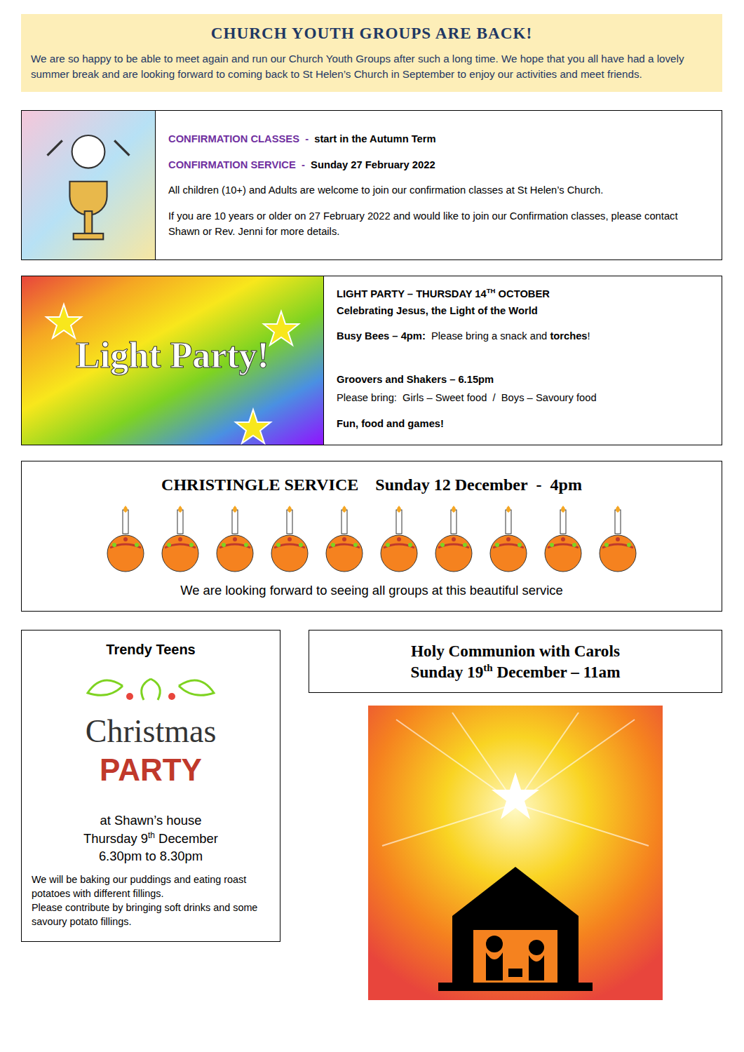CHURCH YOUTH GROUPS ARE BACK!
We are so happy to be able to meet again and run our Church Youth Groups after such a long time. We hope that you all have had a lovely summer break and are looking forward to coming back to St Helen’s Church in September to enjoy our activities and meet friends.
CONFIRMATION CLASSES - start in the Autumn Term
CONFIRMATION SERVICE - Sunday 27 February 2022
All children (10+) and Adults are welcome to join our confirmation classes at St Helen’s Church.
If you are 10 years or older on 27 February 2022 and would like to join our Confirmation classes, please contact Shawn or Rev. Jenni for more details.
LIGHT PARTY – THURSDAY 14TH OCTOBER
Celebrating Jesus, the Light of the World
Busy Bees – 4pm: Please bring a snack and torches!
Groovers and Shakers – 6.15pm
Please bring: Girls – Sweet food / Boys – Savoury food
Fun, food and games!
CHRISTINGLE SERVICE Sunday 12 December - 4pm
We are looking forward to seeing all groups at this beautiful service
Trendy Teens
at Shawn’s house
Thursday 9th December
6.30pm to 8.30pm
We will be baking our puddings and eating roast potatoes with different fillings.
Please contribute by bringing soft drinks and some savoury potato fillings.
Holy Communion with Carols
Sunday 19th December – 11am